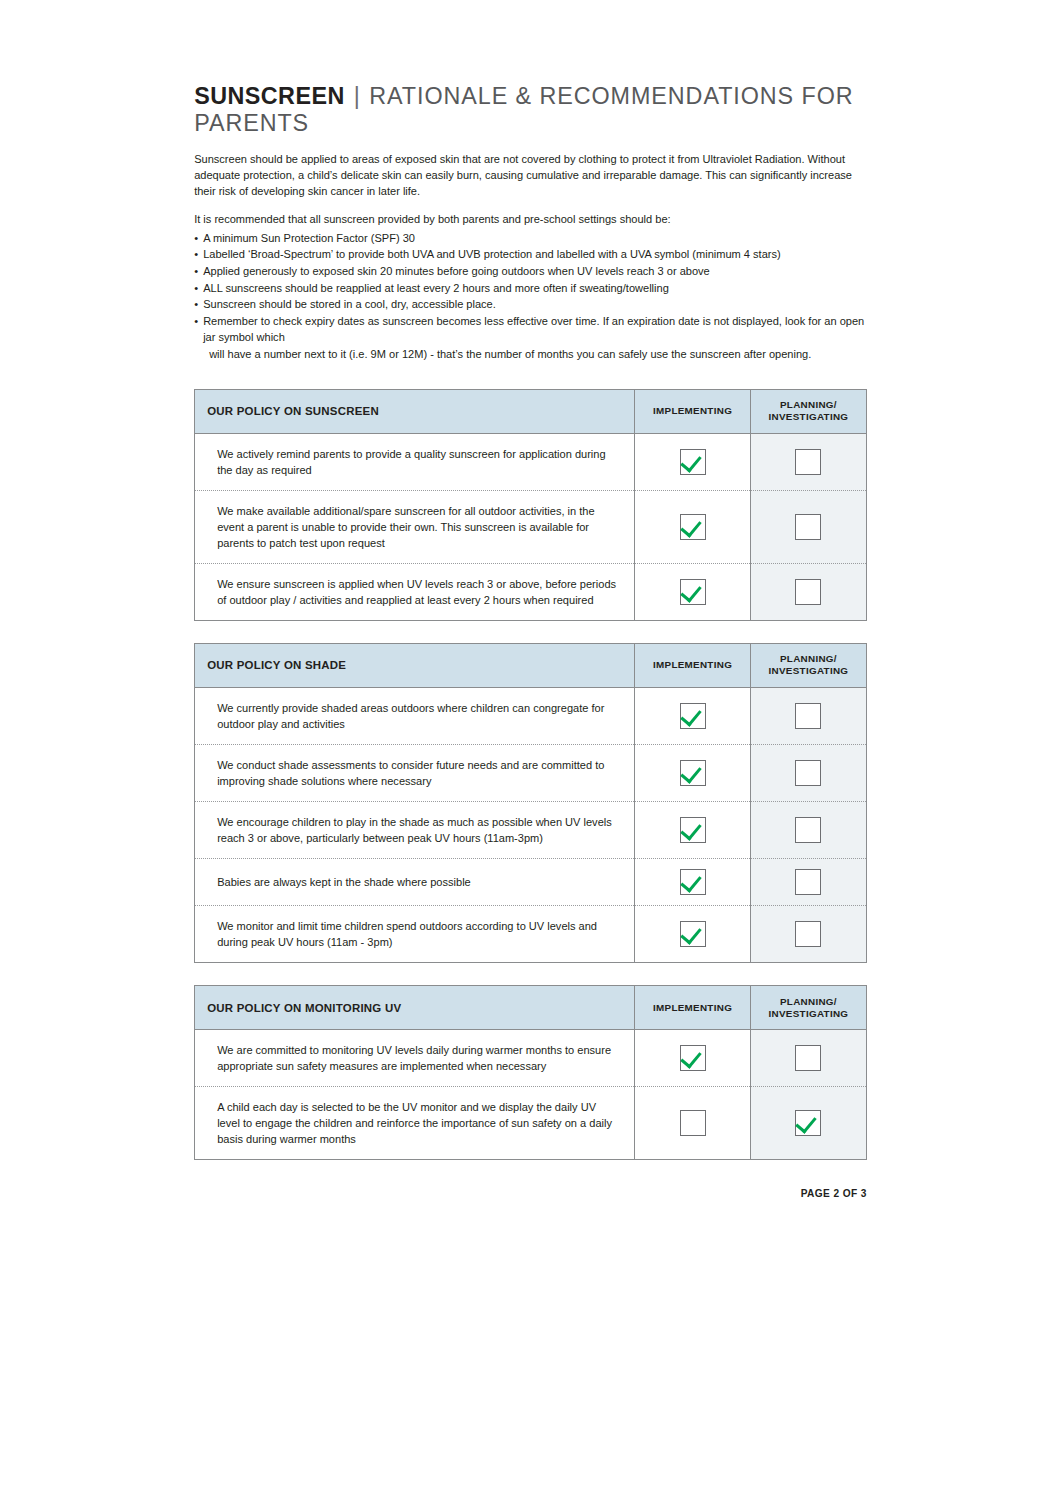SUNSCREEN | RATIONALE & RECOMMENDATIONS FOR PARENTS
Sunscreen should be applied to areas of exposed skin that are not covered by clothing to protect it from Ultraviolet Radiation. Without adequate protection, a child’s delicate skin can easily burn, causing cumulative and irreparable damage. This can significantly increase their risk of developing skin cancer in later life.
It is recommended that all sunscreen provided by both parents and pre-school settings should be:
A minimum Sun Protection Factor (SPF) 30
Labelled ‘Broad-Spectrum’ to provide both UVA and UVB protection and labelled with a UVA symbol (minimum 4 stars)
Applied generously to exposed skin 20 minutes before going outdoors when UV levels reach 3 or above
ALL sunscreens should be reapplied at least every 2 hours and more often if sweating/towelling
Sunscreen should be stored in a cool, dry, accessible place.
Remember to check expiry dates as sunscreen becomes less effective over time. If an expiration date is not displayed, look for an open jar symbol whichwill have a number next to it (i.e. 9M or 12M) - that’s the number of months you can safely use the sunscreen after opening.
| OUR POLICY ON SUNSCREEN | IMPLEMENTING | PLANNING/ INVESTIGATING |
| --- | --- | --- |
| We actively remind parents to provide a quality sunscreen for application during the day as required | | |
| We make available additional/spare sunscreen for all outdoor activities, in the event a parent is unable to provide their own. This sunscreen is available for parents to patch test upon request | | |
| We ensure sunscreen is applied when UV levels reach 3 or above, before periods of outdoor play / activities and reapplied at least every 2 hours when required | | |
| OUR POLICY ON SHADE | IMPLEMENTING | PLANNING/ INVESTIGATING |
| --- | --- | --- |
| We currently provide shaded areas outdoors where children can congregate for outdoor play and activities | | |
| We conduct shade assessments to consider future needs and are committed to improving shade solutions where necessary | | |
| We encourage children to play in the shade as much as possible when UV levels reach 3 or above, particularly between peak UV hours (11am-3pm) | | |
| Babies are always kept in the shade where possible | | |
| We monitor and limit time children spend outdoors according to UV levels and during peak UV hours (11am - 3pm) | | |
| OUR POLICY ON MONITORING UV | IMPLEMENTING | PLANNING/ INVESTIGATING |
| --- | --- | --- |
| We are committed to monitoring UV levels daily during warmer months to ensure appropriate sun safety measures are implemented when necessary | | |
| A child each day is selected to be the UV monitor and we display the daily UV level to engage the children and reinforce the importance of sun safety on a daily basis during warmer months | | |
PAGE 2 OF 3